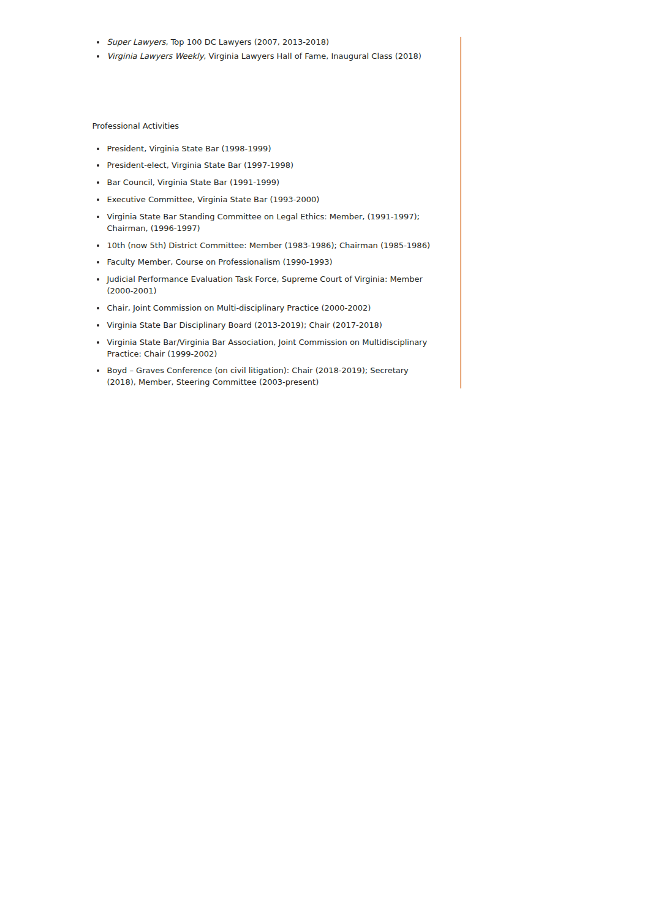Super Lawyers, Top 100 DC Lawyers (2007, 2013-2018)
Virginia Lawyers Weekly, Virginia Lawyers Hall of Fame, Inaugural Class (2018)
Professional Activities
President, Virginia State Bar (1998-1999)
President-elect, Virginia State Bar (1997-1998)
Bar Council, Virginia State Bar (1991-1999)
Executive Committee, Virginia State Bar (1993-2000)
Virginia State Bar Standing Committee on Legal Ethics: Member, (1991-1997); Chairman, (1996-1997)
10th (now 5th) District Committee: Member (1983-1986); Chairman (1985-1986)
Faculty Member, Course on Professionalism (1990-1993)
Judicial Performance Evaluation Task Force, Supreme Court of Virginia: Member (2000-2001)
Chair, Joint Commission on Multi-disciplinary Practice (2000-2002)
Virginia State Bar Disciplinary Board (2013-2019); Chair (2017-2018)
Virginia State Bar/Virginia Bar Association, Joint Commission on Multidisciplinary Practice: Chair (1999-2002)
Boyd – Graves Conference (on civil litigation): Chair (2018-2019); Secretary (2018), Member, Steering Committee (2003-present)